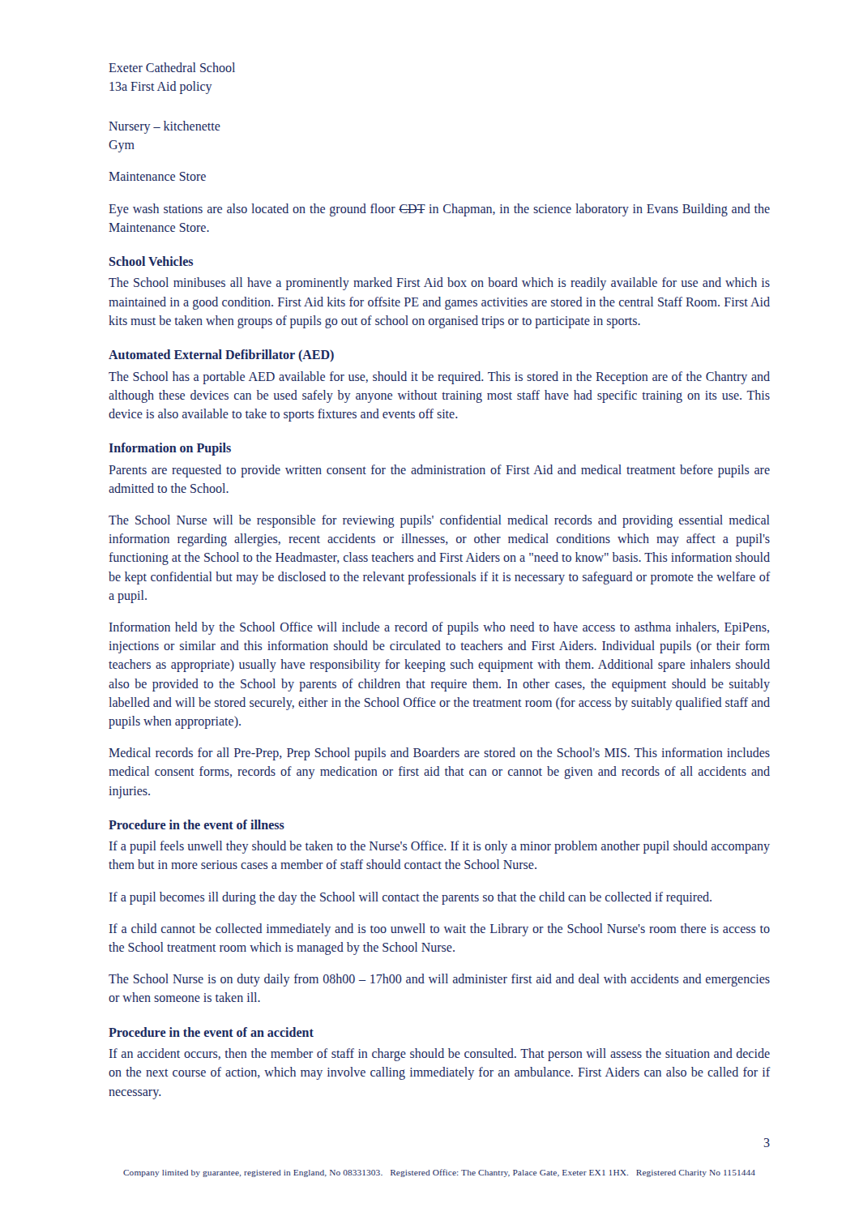Exeter Cathedral School
13a First Aid policy
Nursery – kitchenette
Gym
Maintenance Store
Eye wash stations are also located on the ground floor CDT in Chapman, in the science laboratory in Evans Building and the Maintenance Store.
School Vehicles
The School minibuses all have a prominently marked First Aid box on board which is readily available for use and which is maintained in a good condition. First Aid kits for offsite PE and games activities are stored in the central Staff Room. First Aid kits must be taken when groups of pupils go out of school on organised trips or to participate in sports.
Automated External Defibrillator (AED)
The School has a portable AED available for use, should it be required. This is stored in the Reception are of the Chantry and although these devices can be used safely by anyone without training most staff have had specific training on its use. This device is also available to take to sports fixtures and events off site.
Information on Pupils
Parents are requested to provide written consent for the administration of First Aid and medical treatment before pupils are admitted to the School.
The School Nurse will be responsible for reviewing pupils' confidential medical records and providing essential medical information regarding allergies, recent accidents or illnesses, or other medical conditions which may affect a pupil's functioning at the School to the Headmaster, class teachers and First Aiders on a "need to know" basis. This information should be kept confidential but may be disclosed to the relevant professionals if it is necessary to safeguard or promote the welfare of a pupil.
Information held by the School Office will include a record of pupils who need to have access to asthma inhalers, EpiPens, injections or similar and this information should be circulated to teachers and First Aiders. Individual pupils (or their form teachers as appropriate) usually have responsibility for keeping such equipment with them. Additional spare inhalers should also be provided to the School by parents of children that require them. In other cases, the equipment should be suitably labelled and will be stored securely, either in the School Office or the treatment room (for access by suitably qualified staff and pupils when appropriate).
Medical records for all Pre-Prep, Prep School pupils and Boarders are stored on the School's MIS. This information includes medical consent forms, records of any medication or first aid that can or cannot be given and records of all accidents and injuries.
Procedure in the event of illness
If a pupil feels unwell they should be taken to the Nurse's Office. If it is only a minor problem another pupil should accompany them but in more serious cases a member of staff should contact the School Nurse.
If a pupil becomes ill during the day the School will contact the parents so that the child can be collected if required.
If a child cannot be collected immediately and is too unwell to wait the Library or the School Nurse's room there is access to the School treatment room which is managed by the School Nurse.
The School Nurse is on duty daily from 08h00 – 17h00 and will administer first aid and deal with accidents and emergencies or when someone is taken ill.
Procedure in the event of an accident
If an accident occurs, then the member of staff in charge should be consulted. That person will assess the situation and decide on the next course of action, which may involve calling immediately for an ambulance. First Aiders can also be called for if necessary.
3
Company limited by guarantee, registered in England, No 08331303. Registered Office: The Chantry, Palace Gate, Exeter EX1 1HX. Registered Charity No 1151444